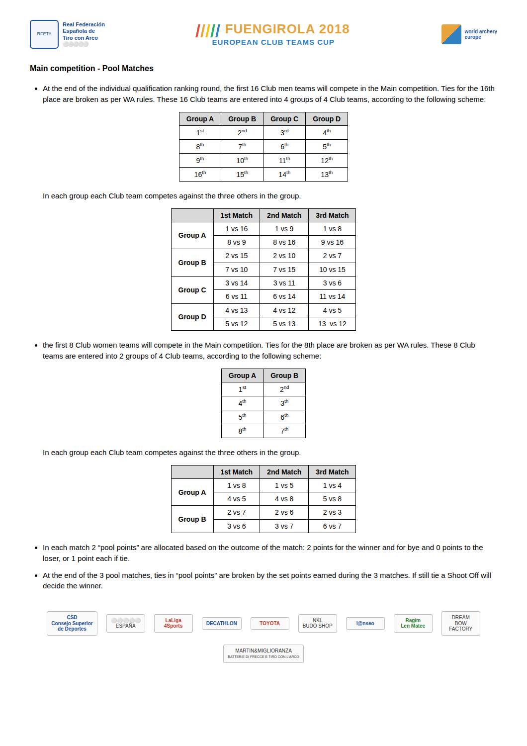RFETA
Real Federación
Española de
Tiro con Arco
⚪⚪⚪⚪⚪
FUENGIROLA 2018
EUROPEAN CLUB TEAMS CUP
world archery
europe
Main competition - Pool Matches
At the end of the individual qualification ranking round, the first 16 Club men teams will compete in the Main competition. Ties for the 16th place are broken as per WA rules. These 16 Club teams are entered into 4 groups of 4 Club teams, according to the following scheme:
| Group A | Group B | Group C | Group D |
| --- | --- | --- | --- |
| 1 st | 2 nd | 3 rd | 4 th |
| 8 th | 7 th | 6 th | 5 th |
| 9 th | 10 th | 11 th | 12 th |
| 16 th | 15 th | 14 th | 13 th |
In each group each Club team competes against the three others in the group.
| | 1st Match | 2nd Match | 3rd Match |
| --- | --- | --- | --- |
| Group A | 1 vs 16 | 1 vs 9 | 1 vs 8 |
| 8 vs 9 | 8 vs 16 | 9 vs 16 |
| Group B | 2 vs 15 | 2 vs 10 | 2 vs 7 |
| 7 vs 10 | 7 vs 15 | 10 vs 15 |
| Group C | 3 vs 14 | 3 vs 11 | 3 vs 6 |
| 6 vs 11 | 6 vs 14 | 11 vs 14 |
| Group D | 4 vs 13 | 4 vs 12 | 4 vs 5 |
| 5 vs 12 | 5 vs 13 | 13 vs 12 |
the first 8 Club women teams will compete in the Main competition. Ties for the 8th place are broken as per WA rules. These 8 Club teams are entered into 2 groups of 4 Club teams, according to the following scheme:
| Group A | Group B |
| --- | --- |
| 1 st | 2 nd |
| 4 th | 3 th |
| 5 th | 6 th |
| 8 th | 7 th |
In each group each Club team competes against the three others in the group.
| | 1st Match | 2nd Match | 3rd Match |
| --- | --- | --- | --- |
| Group A | 1 vs 8 | 1 vs 5 | 1 vs 4 |
| 4 vs 5 | 4 vs 8 | 5 vs 8 |
| Group B | 2 vs 7 | 2 vs 6 | 2 vs 3 |
| 3 vs 6 | 3 vs 7 | 6 vs 7 |
In each match 2 “pool points” are allocated based on the outcome of the match: 2 points for the winner and for bye and 0 points to the loser, or 1 point each if tie.
At the end of the 3 pool matches, ties in “pool points” are broken by the set points earned during the 3 matches. If still tie a Shoot Off will decide the winner.
CSD
Consejo Superior
de Deportes
⚪⚪⚪⚪⚪
ESPAÑA
LaLiga
4Sports
DECATHLON
TOYOTA
NKL
BUDO SHOP
i@nseo
Ragim
Len Matec
DREAM
BOW
FACTORY
MARTIN&MIGLIORANZA
BATTERIE DI FRECCE E TIRO CON L'ARCO